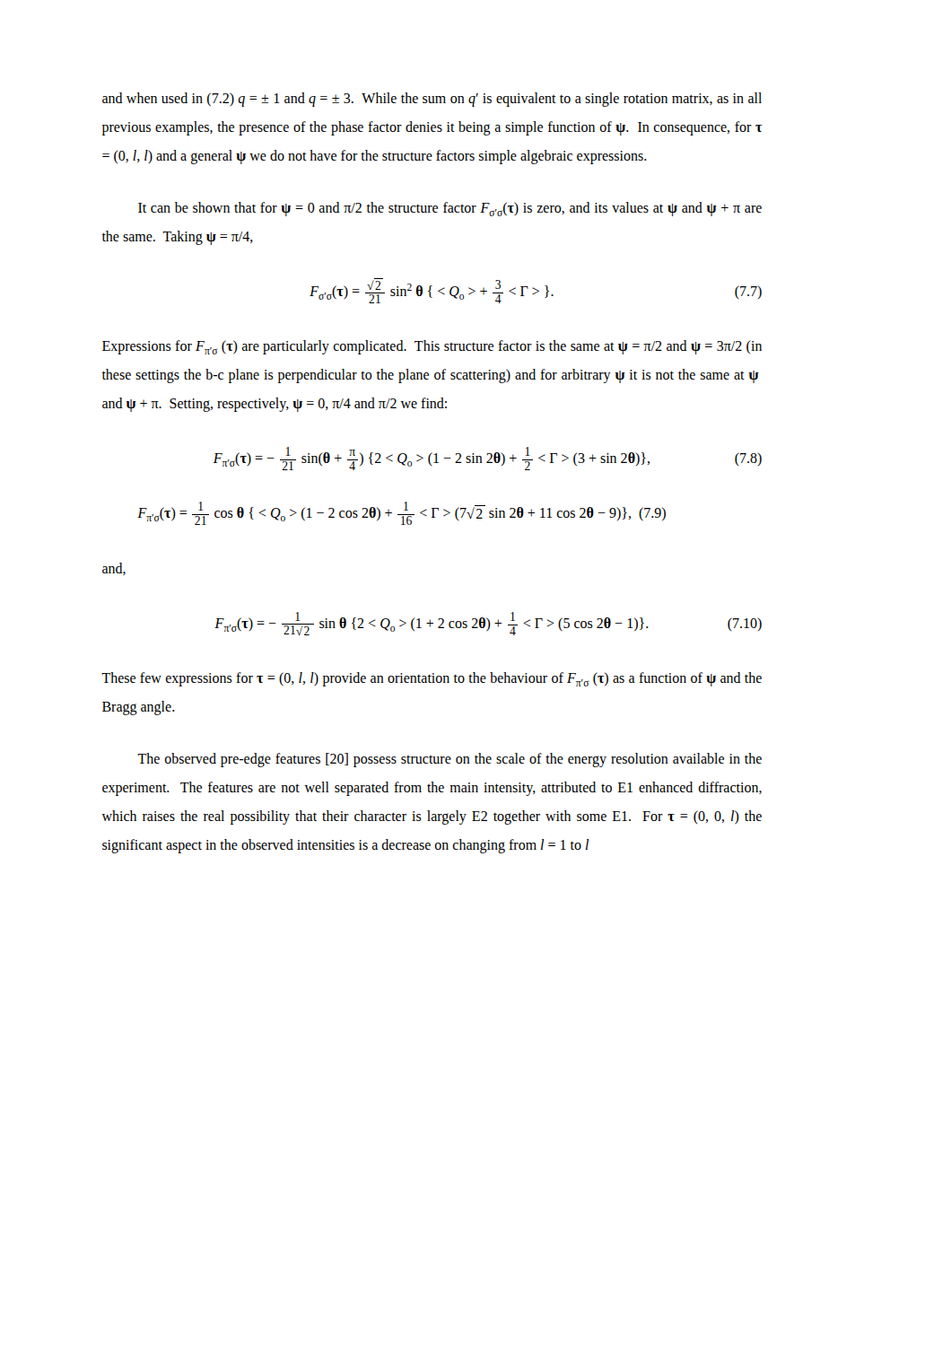and when used in (7.2) q = ± 1 and q = ± 3. While the sum on q′ is equivalent to a single rotation matrix, as in all previous examples, the presence of the phase factor denies it being a simple function of ψ. In consequence, for τ = (0, l, l) and a general ψ we do not have for the structure factors simple algebraic expressions.
It can be shown that for ψ = 0 and π/2 the structure factor Fσ′σ(τ) is zero, and its values at ψ and ψ + π are the same. Taking ψ = π/4,
Fσ′σ(τ) = √221 sin2 θ { < Qo > + 34 < Γ > }. (7.7)
Expressions for Fπ′σ (τ) are particularly complicated. This structure factor is the same at ψ = π/2 and ψ = 3π/2 (in these settings the b-c plane is perpendicular to the plane of scattering) and for arbitrary ψ it is not the same at ψ and ψ + π. Setting, respectively, ψ = 0, π/4 and π/2 we find:
Fπ′σ(τ) = − 121 sin(θ + π 4) {2 < Qo > (1 − 2 sin 2θ) + 12 < Γ > (3 + sin 2θ)}, (7.8)
Fπ′σ(τ) = 121 cos θ { < Qo > (1 − 2 cos 2θ) + 116 < Γ > (7√2 sin 2θ + 11 cos 2θ − 9)}, (7.9)
and,
Fπ′σ(τ) = − 121√2 sin θ {2 < Qo > (1 + 2 cos 2θ) + 14 < Γ > (5 cos 2θ − 1)}. (7.10)
These few expressions for τ = (0, l, l) provide an orientation to the behaviour of Fπ′σ (τ) as a function of ψ and the Bragg angle.
The observed pre-edge features [20] possess structure on the scale of the energy resolution available in the experiment. The features are not well separated from the main intensity, attributed to E1 enhanced diffraction, which raises the real possibility that their character is largely E2 together with some E1. For τ = (0, 0, l) the significant aspect in the observed intensities is a decrease on changing from l = 1 to l